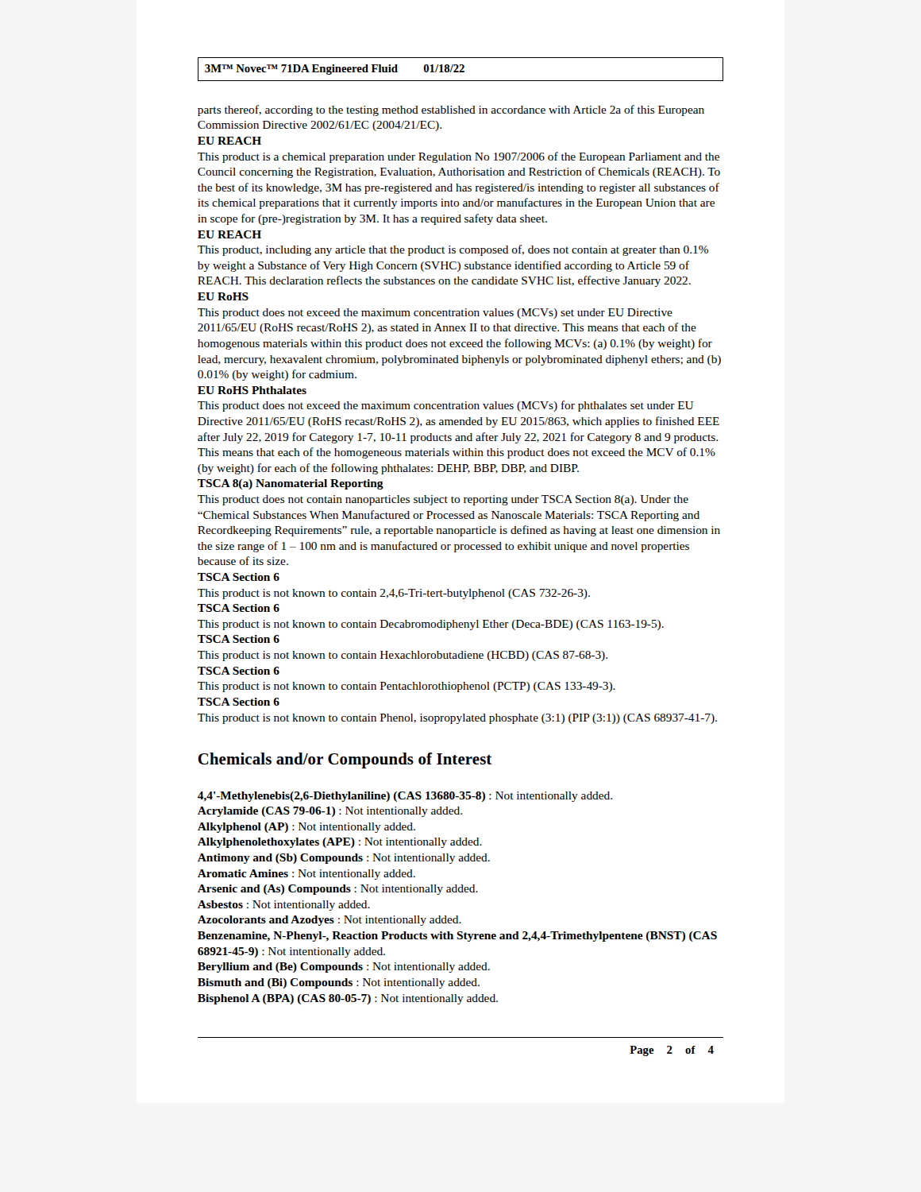3M™ Novec™ 71DA Engineered Fluid 01/18/22
parts thereof, according to the testing method established in accordance with Article 2a of this European Commission Directive 2002/61/EC (2004/21/EC).
EU REACH
This product is a chemical preparation under Regulation No 1907/2006 of the European Parliament and the Council concerning the Registration, Evaluation, Authorisation and Restriction of Chemicals (REACH). To the best of its knowledge, 3M has pre-registered and has registered/is intending to register all substances of its chemical preparations that it currently imports into and/or manufactures in the European Union that are in scope for (pre-)registration by 3M. It has a required safety data sheet.
EU REACH
This product, including any article that the product is composed of, does not contain at greater than 0.1% by weight a Substance of Very High Concern (SVHC) substance identified according to Article 59 of REACH. This declaration reflects the substances on the candidate SVHC list, effective January 2022.
EU RoHS
This product does not exceed the maximum concentration values (MCVs) set under EU Directive 2011/65/EU (RoHS recast/RoHS 2), as stated in Annex II to that directive. This means that each of the homogenous materials within this product does not exceed the following MCVs: (a) 0.1% (by weight) for lead, mercury, hexavalent chromium, polybrominated biphenyls or polybrominated diphenyl ethers; and (b) 0.01% (by weight) for cadmium.
EU RoHS Phthalates
This product does not exceed the maximum concentration values (MCVs) for phthalates set under EU Directive 2011/65/EU (RoHS recast/RoHS 2), as amended by EU 2015/863, which applies to finished EEE after July 22, 2019 for Category 1-7, 10-11 products and after July 22, 2021 for Category 8 and 9 products. This means that each of the homogeneous materials within this product does not exceed the MCV of 0.1% (by weight) for each of the following phthalates: DEHP, BBP, DBP, and DIBP.
TSCA 8(a) Nanomaterial Reporting
This product does not contain nanoparticles subject to reporting under TSCA Section 8(a). Under the “Chemical Substances When Manufactured or Processed as Nanoscale Materials: TSCA Reporting and Recordkeeping Requirements” rule, a reportable nanoparticle is defined as having at least one dimension in the size range of 1 – 100 nm and is manufactured or processed to exhibit unique and novel properties because of its size.
TSCA Section 6
This product is not known to contain 2,4,6-Tri-tert-butylphenol (CAS 732-26-3).
TSCA Section 6
This product is not known to contain Decabromodiphenyl Ether (Deca-BDE) (CAS 1163-19-5).
TSCA Section 6
This product is not known to contain Hexachlorobutadiene (HCBD) (CAS 87-68-3).
TSCA Section 6
This product is not known to contain Pentachlorothiophenol (PCTP) (CAS 133-49-3).
TSCA Section 6
This product is not known to contain Phenol, isopropylated phosphate (3:1) (PIP (3:1)) (CAS 68937-41-7).
Chemicals and/or Compounds of Interest
4,4'-Methylenebis(2,6-Diethylaniline) (CAS 13680-35-8) : Not intentionally added.
Acrylamide (CAS 79-06-1) : Not intentionally added.
Alkylphenol (AP) : Not intentionally added.
Alkylphenolethoxylates (APE) : Not intentionally added.
Antimony and (Sb) Compounds : Not intentionally added.
Aromatic Amines : Not intentionally added.
Arsenic and (As) Compounds : Not intentionally added.
Asbestos : Not intentionally added.
Azocolorants and Azodyes : Not intentionally added.
Benzenamine, N-Phenyl-, Reaction Products with Styrene and 2,4,4-Trimethylpentene (BNST) (CAS 68921-45-9) : Not intentionally added.
Beryllium and (Be) Compounds : Not intentionally added.
Bismuth and (Bi) Compounds : Not intentionally added.
Bisphenol A (BPA) (CAS 80-05-7) : Not intentionally added.
Page 2 of 4